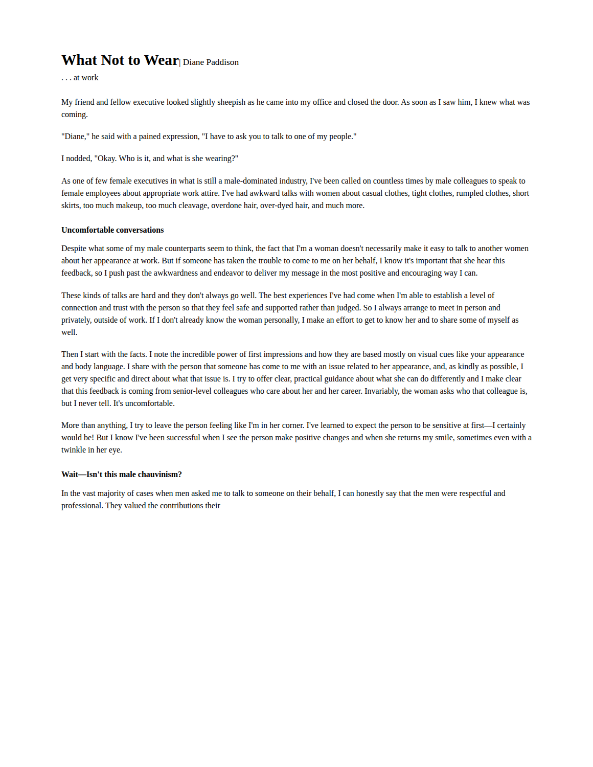What Not to Wear
| Diane Paddison
. . . at work
My friend and fellow executive looked slightly sheepish as he came into my office and closed the door. As soon as I saw him, I knew what was coming.
"Diane," he said with a pained expression, "I have to ask you to talk to one of my people."
I nodded, "Okay. Who is it, and what is she wearing?"
As one of few female executives in what is still a male-dominated industry, I've been called on countless times by male colleagues to speak to female employees about appropriate work attire. I've had awkward talks with women about casual clothes, tight clothes, rumpled clothes, short skirts, too much makeup, too much cleavage, overdone hair, over-dyed hair, and much more.
Uncomfortable conversations
Despite what some of my male counterparts seem to think, the fact that I'm a woman doesn't necessarily make it easy to talk to another women about her appearance at work. But if someone has taken the trouble to come to me on her behalf, I know it's important that she hear this feedback, so I push past the awkwardness and endeavor to deliver my message in the most positive and encouraging way I can.
These kinds of talks are hard and they don't always go well. The best experiences I've had come when I'm able to establish a level of connection and trust with the person so that they feel safe and supported rather than judged. So I always arrange to meet in person and privately, outside of work. If I don't already know the woman personally, I make an effort to get to know her and to share some of myself as well.
Then I start with the facts. I note the incredible power of first impressions and how they are based mostly on visual cues like your appearance and body language. I share with the person that someone has come to me with an issue related to her appearance, and, as kindly as possible, I get very specific and direct about what that issue is. I try to offer clear, practical guidance about what she can do differently and I make clear that this feedback is coming from senior-level colleagues who care about her and her career. Invariably, the woman asks who that colleague is, but I never tell. It's uncomfortable.
More than anything, I try to leave the person feeling like I'm in her corner. I've learned to expect the person to be sensitive at first—I certainly would be! But I know I've been successful when I see the person make positive changes and when she returns my smile, sometimes even with a twinkle in her eye.
Wait—Isn't this male chauvinism?
In the vast majority of cases when men asked me to talk to someone on their behalf, I can honestly say that the men were respectful and professional. They valued the contributions their